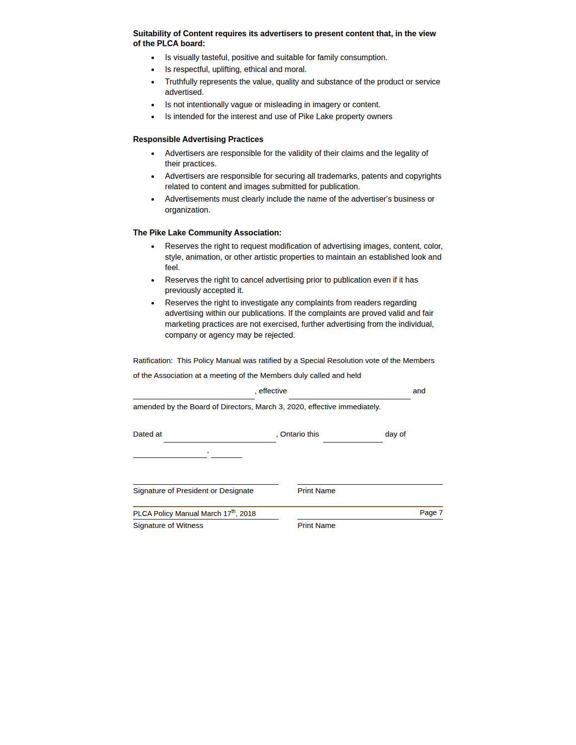Suitability of Content requires its advertisers to present content that, in the view of the PLCA board:
Is visually tasteful, positive and suitable for family consumption.
Is respectful, uplifting, ethical and moral.
Truthfully represents the value, quality and substance of the product or service advertised.
Is not intentionally vague or misleading in imagery or content.
Is intended for the interest and use of Pike Lake property owners
Responsible Advertising Practices
Advertisers are responsible for the validity of their claims and the legality of their practices.
Advertisers are responsible for securing all trademarks, patents and copyrights related to content and images submitted for publication.
Advertisements must clearly include the name of the advertiser's business or organization.
The Pike Lake Community Association:
Reserves the right to request modification of advertising images, content, color, style, animation, or other artistic properties to maintain an established look and feel.
Reserves the right to cancel advertising prior to publication even if it has previously accepted it.
Reserves the right to investigate any complaints from readers regarding advertising within our publications. If the complaints are proved valid and fair marketing practices are not exercised, further advertising from the individual, company or agency may be rejected.
Ratification: This Policy Manual was ratified by a Special Resolution vote of the Members of the Association at a meeting of the Members duly called and held , effective and amended by the Board of Directors, March 3, 2020, effective immediately.
Dated at , Ontario this day of ,
Signature of President or Designate
Print Name
Signature of Witness
Print Name
PLCA Policy Manual March 17th, 2018
Page 7